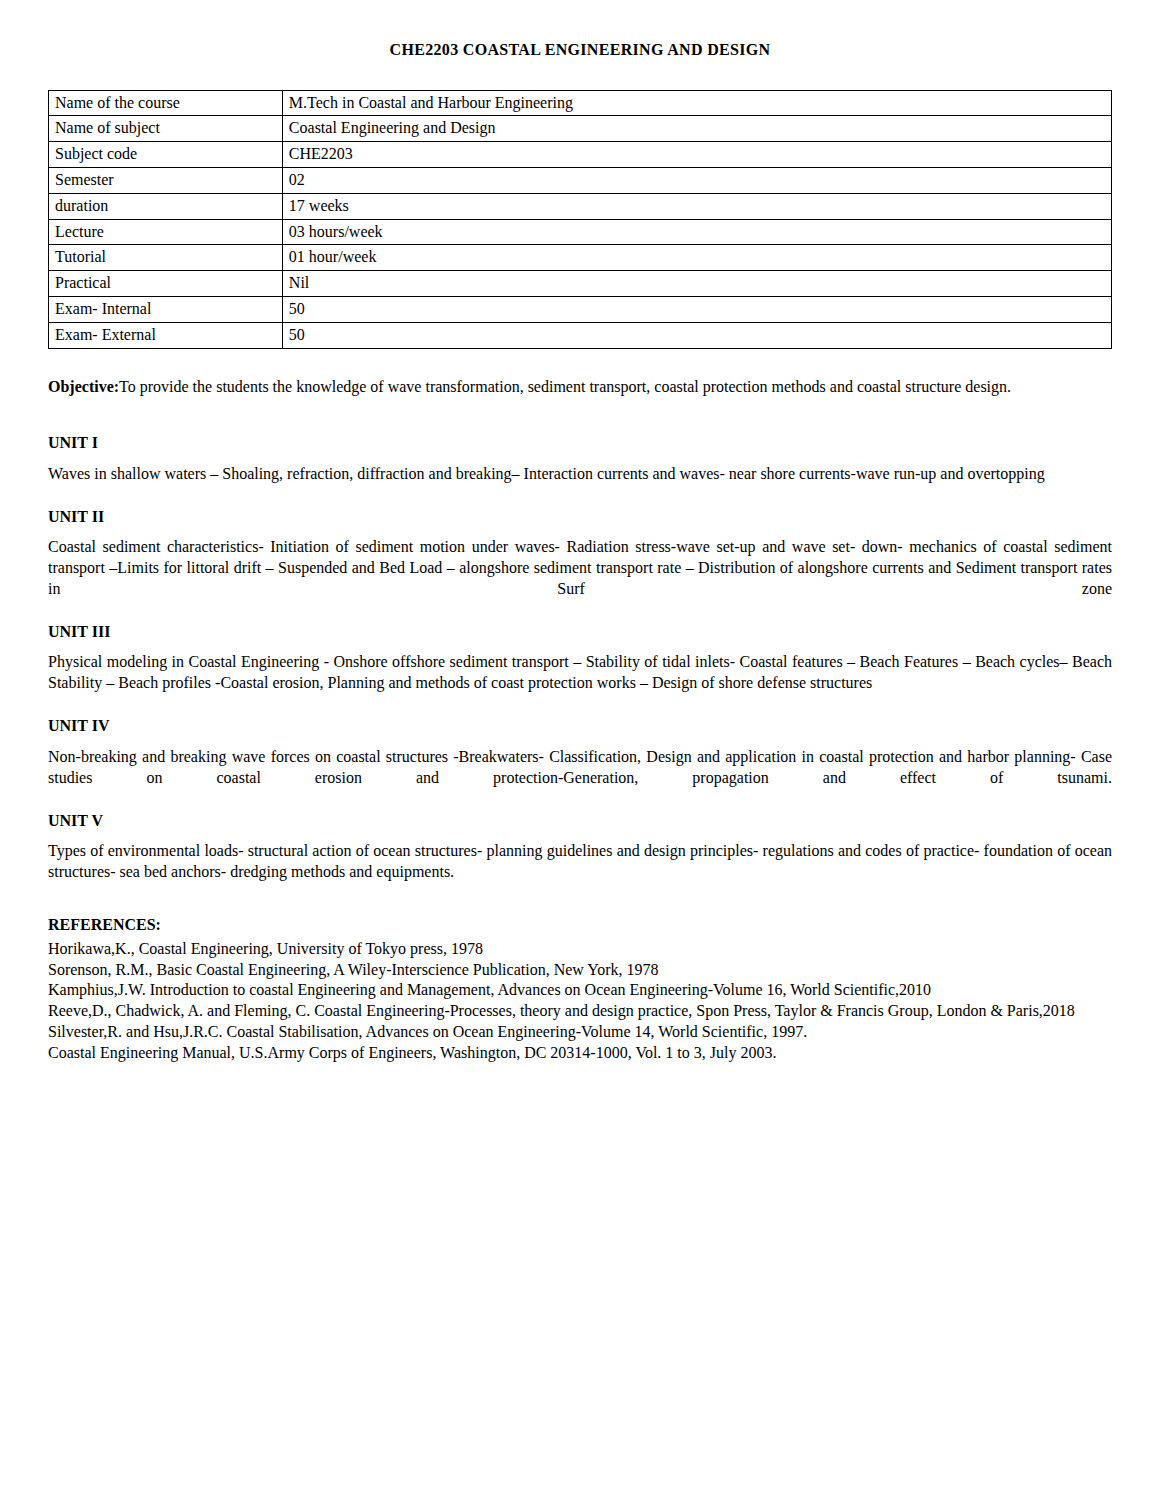CHE2203 COASTAL ENGINEERING AND DESIGN
| Name of the course | M.Tech in Coastal and Harbour Engineering |
| Name of subject | Coastal Engineering and Design |
| Subject code | CHE2203 |
| Semester | 02 |
| duration | 17 weeks |
| Lecture | 03 hours/week |
| Tutorial | 01 hour/week |
| Practical | Nil |
| Exam- Internal | 50 |
| Exam- External | 50 |
Objective: To provide the students the knowledge of wave transformation, sediment transport, coastal protection methods and coastal structure design.
UNIT I
Waves in shallow waters – Shoaling, refraction, diffraction and breaking– Interaction currents and waves- near shore currents-wave run-up and overtopping
UNIT II
Coastal sediment characteristics- Initiation of sediment motion under waves- Radiation stress-wave set-up and wave set- down- mechanics of coastal sediment transport –Limits for littoral drift – Suspended and Bed Load – alongshore sediment transport rate – Distribution of alongshore currents and Sediment transport rates in Surf zone
UNIT III
Physical modeling in Coastal Engineering - Onshore offshore sediment transport – Stability of tidal inlets- Coastal features – Beach Features – Beach cycles– Beach Stability – Beach profiles -Coastal erosion, Planning and methods of coast protection works – Design of shore defense structures
UNIT IV
Non-breaking and breaking wave forces on coastal structures -Breakwaters- Classification, Design and application in coastal protection and harbor planning- Case studies on coastal erosion and protection-Generation, propagation and effect of tsunami.
UNIT V
Types of environmental loads- structural action of ocean structures- planning guidelines and design principles- regulations and codes of practice- foundation of ocean structures- sea bed anchors- dredging methods and equipments.
REFERENCES:
Horikawa,K., Coastal Engineering, University of Tokyo press, 1978
Sorenson, R.M., Basic Coastal Engineering, A Wiley-Interscience Publication, New York, 1978
Kamphius,J.W. Introduction to coastal Engineering and Management, Advances on Ocean Engineering-Volume 16, World Scientific,2010
Reeve,D., Chadwick, A. and Fleming, C. Coastal Engineering-Processes, theory and design practice, Spon Press, Taylor & Francis Group, London & Paris,2018
Silvester,R. and Hsu,J.R.C. Coastal Stabilisation, Advances on Ocean Engineering-Volume 14, World Scientific, 1997.
Coastal Engineering Manual, U.S.Army Corps of Engineers, Washington, DC 20314-1000, Vol. 1 to 3, July 2003.